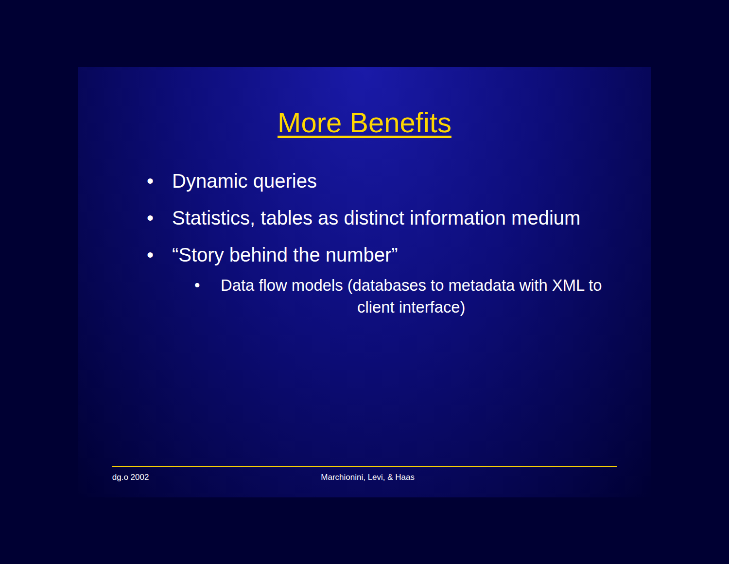More Benefits
Dynamic queries
Statistics, tables as distinct information medium
“Story behind the number”
Data flow models (databases to metadata with XML to client interface)
dg.o 2002 Marchionini, Levi, & Haas